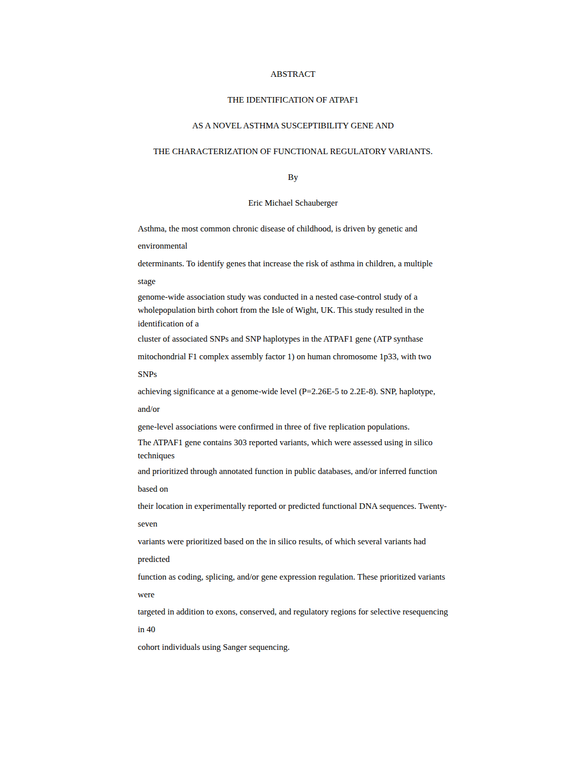ABSTRACT
THE IDENTIFICATION OF ATPAF1
AS A NOVEL ASTHMA SUSCEPTIBILITY GENE AND
THE CHARACTERIZATION OF FUNCTIONAL REGULATORY VARIANTS.
By
Eric Michael Schauberger
Asthma, the most common chronic disease of childhood, is driven by genetic and environmental
determinants. To identify genes that increase the risk of asthma in children, a multiple stage
genome-wide association study was conducted in a nested case-control study of a wholepopulation birth cohort from the Isle of Wight, UK. This study resulted in the identification of a
cluster of associated SNPs and SNP haplotypes in the ATPAF1 gene (ATP synthase
mitochondrial F1 complex assembly factor 1) on human chromosome 1p33, with two SNPs
achieving significance at a genome-wide level (P=2.26E-5 to 2.2E-8). SNP, haplotype, and/or
gene-level associations were confirmed in three of five replication populations.
The ATPAF1 gene contains 303 reported variants, which were assessed using in silico techniques
and prioritized through annotated function in public databases, and/or inferred function based on
their location in experimentally reported or predicted functional DNA sequences. Twenty-seven
variants were prioritized based on the in silico results, of which several variants had predicted
function as coding, splicing, and/or gene expression regulation. These prioritized variants were
targeted in addition to exons, conserved, and regulatory regions for selective resequencing in 40
cohort individuals using Sanger sequencing.